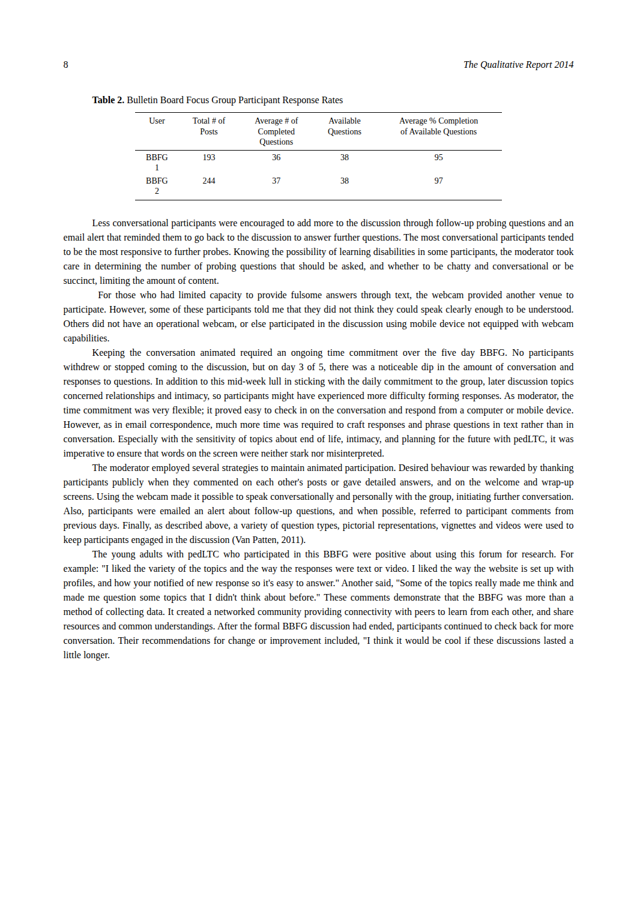8 The Qualitative Report 2014
Table 2. Bulletin Board Focus Group Participant Response Rates
| User | Total # of Posts | Average # of Completed Questions | Available Questions | Average % Completion of Available Questions |
| --- | --- | --- | --- | --- |
| BBFG 1 | 193 | 36 | 38 | 95 |
| BBFG 2 | 244 | 37 | 38 | 97 |
Less conversational participants were encouraged to add more to the discussion through follow-up probing questions and an email alert that reminded them to go back to the discussion to answer further questions. The most conversational participants tended to be the most responsive to further probes. Knowing the possibility of learning disabilities in some participants, the moderator took care in determining the number of probing questions that should be asked, and whether to be chatty and conversational or be succinct, limiting the amount of content.
For those who had limited capacity to provide fulsome answers through text, the webcam provided another venue to participate. However, some of these participants told me that they did not think they could speak clearly enough to be understood. Others did not have an operational webcam, or else participated in the discussion using mobile device not equipped with webcam capabilities.
Keeping the conversation animated required an ongoing time commitment over the five day BBFG. No participants withdrew or stopped coming to the discussion, but on day 3 of 5, there was a noticeable dip in the amount of conversation and responses to questions. In addition to this mid-week lull in sticking with the daily commitment to the group, later discussion topics concerned relationships and intimacy, so participants might have experienced more difficulty forming responses. As moderator, the time commitment was very flexible; it proved easy to check in on the conversation and respond from a computer or mobile device. However, as in email correspondence, much more time was required to craft responses and phrase questions in text rather than in conversation. Especially with the sensitivity of topics about end of life, intimacy, and planning for the future with pedLTC, it was imperative to ensure that words on the screen were neither stark nor misinterpreted.
The moderator employed several strategies to maintain animated participation. Desired behaviour was rewarded by thanking participants publicly when they commented on each other's posts or gave detailed answers, and on the welcome and wrap-up screens. Using the webcam made it possible to speak conversationally and personally with the group, initiating further conversation. Also, participants were emailed an alert about follow-up questions, and when possible, referred to participant comments from previous days. Finally, as described above, a variety of question types, pictorial representations, vignettes and videos were used to keep participants engaged in the discussion (Van Patten, 2011).
The young adults with pedLTC who participated in this BBFG were positive about using this forum for research. For example: "I liked the variety of the topics and the way the responses were text or video. I liked the way the website is set up with profiles, and how your notified of new response so it's easy to answer." Another said, "Some of the topics really made me think and made me question some topics that I didn't think about before." These comments demonstrate that the BBFG was more than a method of collecting data. It created a networked community providing connectivity with peers to learn from each other, and share resources and common understandings. After the formal BBFG discussion had ended, participants continued to check back for more conversation. Their recommendations for change or improvement included, "I think it would be cool if these discussions lasted a little longer.